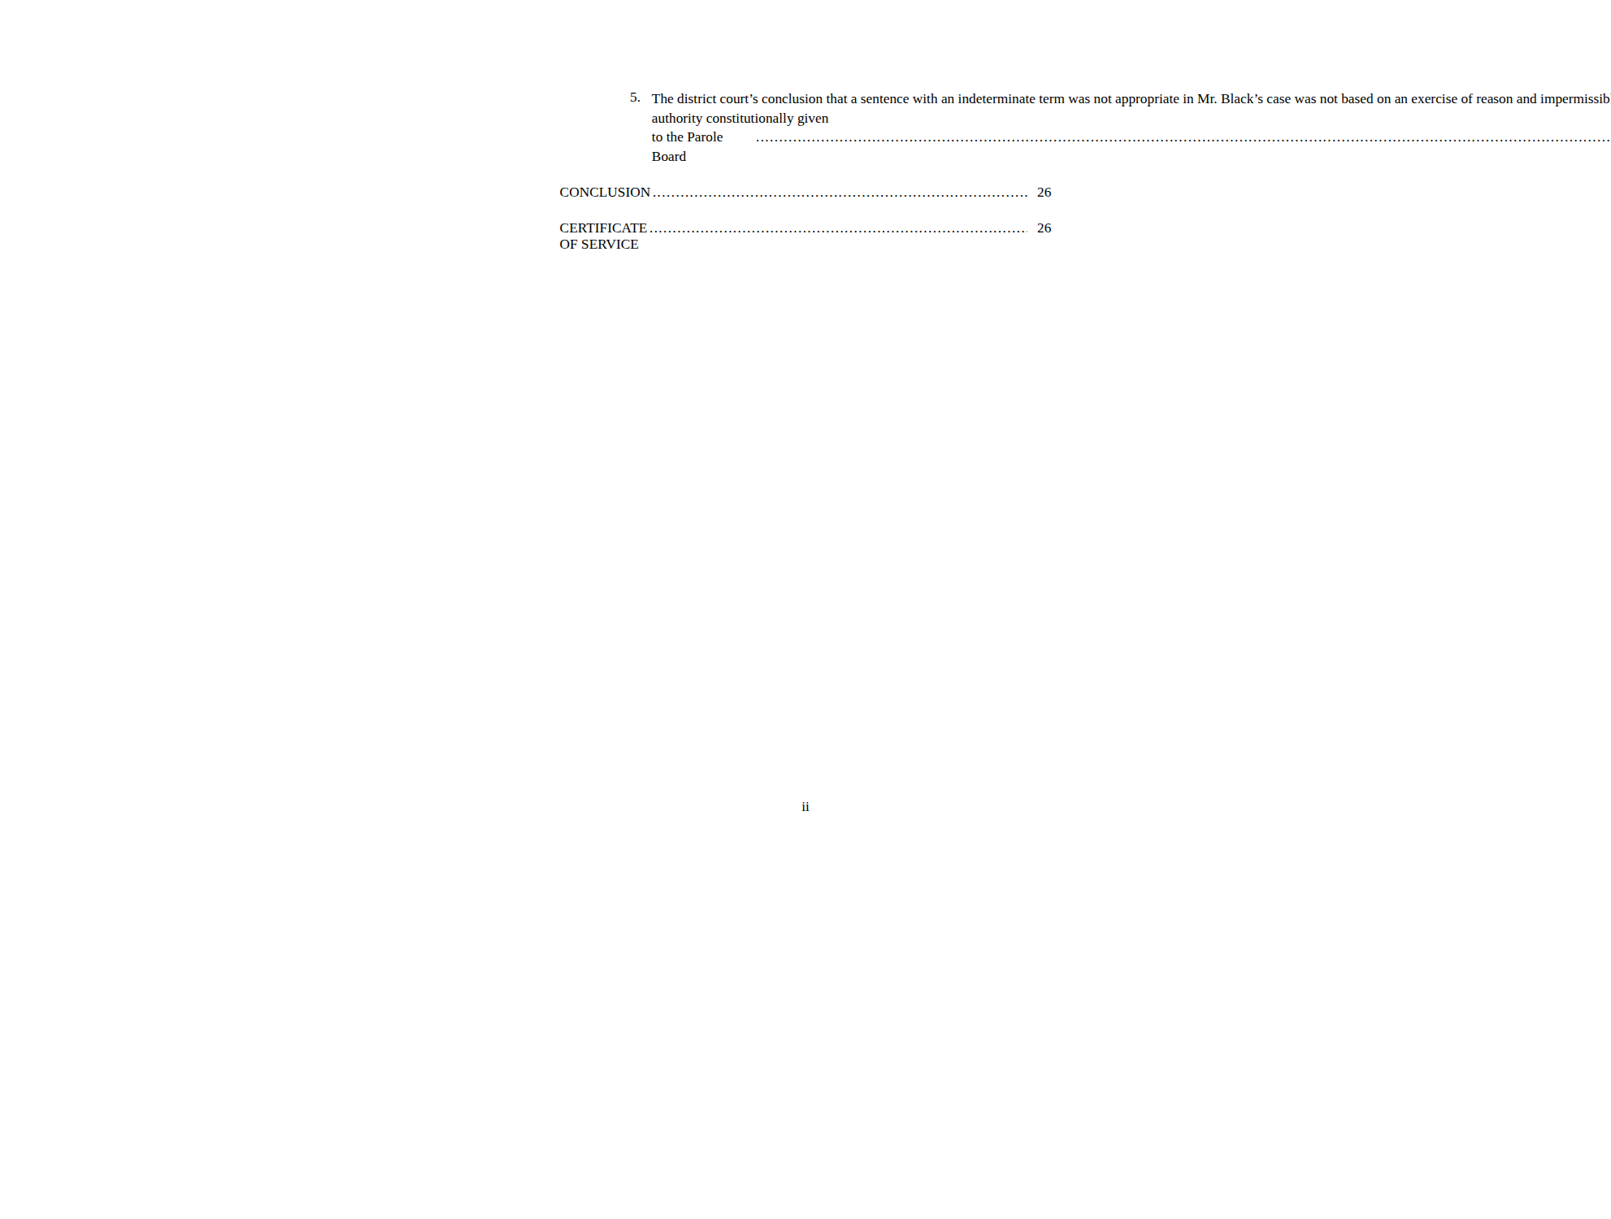5.
The district court’s conclusion that a sentence with an indeterminate term was not appropriate in Mr. Black’s case was not based on an exercise of reason and impermissibly usurped the authority constitutionally given to the Parole Board 24
CONCLUSION 26
CERTIFICATE OF SERVICE 26
ii